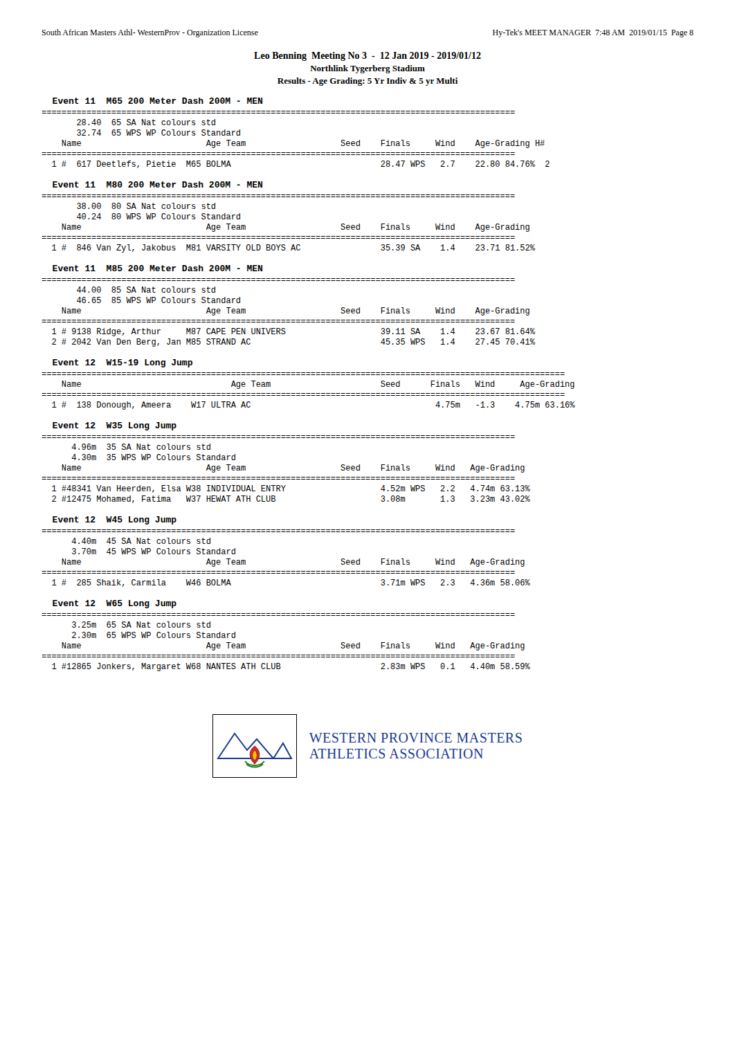South African Masters Athl- WesternProv - Organization License
Hy-Tek's MEET MANAGER 7:48 AM 2019/01/15 Page 8
Leo Benning Meeting No 3 - 12 Jan 2019 - 2019/01/12
Northlink Tygerberg Stadium
Results - Age Grading: 5 Yr Indiv & 5 yr Multi
Event 11 M65 200 Meter Dash 200M - MEN
===============================================================================================
       28.40  65 SA Nat colours std
       32.74  65 WPS WP Colours Standard
    Name                         Age Team                   Seed    Finals     Wind    Age-Grading H#
===============================================================================================
  1 #  617 Deetlefs, Pietie  M65 BOLMA                              28.47 WPS   2.7    22.80 84.76%  2
Event 11 M80 200 Meter Dash 200M - MEN
===============================================================================================
       38.00  80 SA Nat colours std
       40.24  80 WPS WP Colours Standard
    Name                         Age Team                   Seed    Finals     Wind    Age-Grading
===============================================================================================
  1 #  846 Van Zyl, Jakobus  M81 VARSITY OLD BOYS AC                35.39 SA    1.4    23.71 81.52%
Event 11 M85 200 Meter Dash 200M - MEN
===============================================================================================
       44.00  85 SA Nat colours std
       46.65  85 WPS WP Colours Standard
    Name                         Age Team                   Seed    Finals     Wind    Age-Grading
===============================================================================================
  1 # 9138 Ridge, Arthur     M87 CAPE PEN UNIVERS                   39.11 SA    1.4    23.67 81.64%
  2 # 2042 Van Den Berg, Jan M85 STRAND AC                          45.35 WPS   1.4    27.45 70.41%
Event 12 W15-19 Long Jump
=========================================================================================================
    Name                              Age Team                      Seed      Finals   Wind     Age-Grading
=========================================================================================================
  1 #  138 Donough, Ameera    W17 ULTRA AC                                     4.75m   -1.3    4.75m 63.16%
Event 12 W35 Long Jump
===============================================================================================
      4.96m  35 SA Nat colours std
      4.30m  35 WPS WP Colours Standard
    Name                         Age Team                   Seed    Finals     Wind   Age-Grading
===============================================================================================
  1 #48341 Van Heerden, Elsa W38 INDIVIDUAL ENTRY                   4.52m WPS   2.2   4.74m 63.13%
  2 #12475 Mohamed, Fatima   W37 HEWAT ATH CLUB                     3.08m       1.3   3.23m 43.02%
Event 12 W45 Long Jump
===============================================================================================
      4.40m  45 SA Nat colours std
      3.70m  45 WPS WP Colours Standard
    Name                         Age Team                   Seed    Finals     Wind   Age-Grading
===============================================================================================
  1 #  285 Shaik, Carmila    W46 BOLMA                              3.71m WPS   2.3   4.36m 58.06%
Event 12 W65 Long Jump
===============================================================================================
      3.25m  65 SA Nat colours std
      2.30m  65 WPS WP Colours Standard
    Name                         Age Team                   Seed    Finals     Wind   Age-Grading
===============================================================================================
  1 #12865 Jonkers, Margaret W68 NANTES ATH CLUB                    2.83m WPS   0.1   4.40m 58.59%
WESTERN PROVINCE MASTERS
ATHLETICS ASSOCIATION